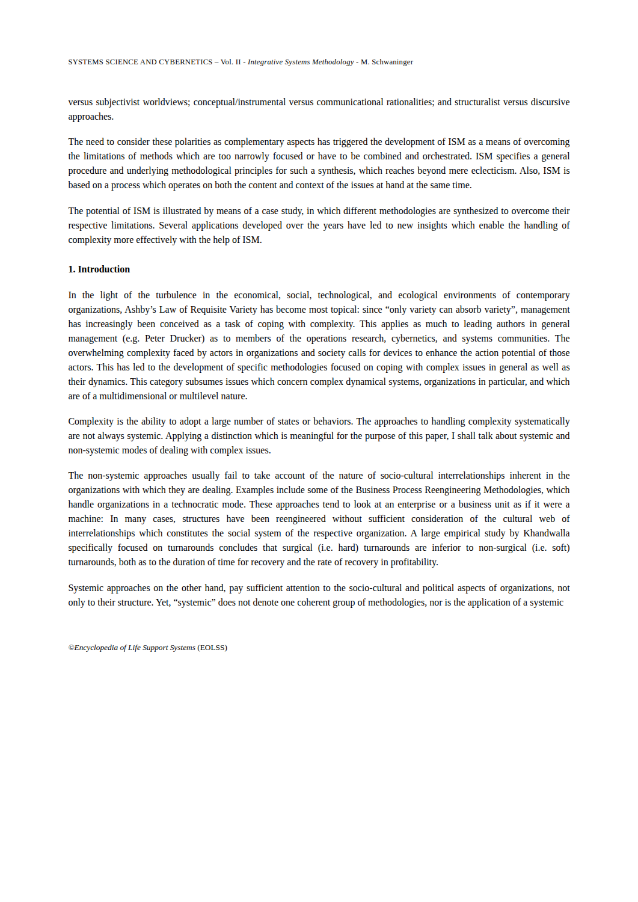SYSTEMS SCIENCE AND CYBERNETICS – Vol. II - Integrative Systems Methodology - M. Schwaninger
versus subjectivist worldviews; conceptual/instrumental versus communicational rationalities; and structuralist versus discursive approaches.
The need to consider these polarities as complementary aspects has triggered the development of ISM as a means of overcoming the limitations of methods which are too narrowly focused or have to be combined and orchestrated. ISM specifies a general procedure and underlying methodological principles for such a synthesis, which reaches beyond mere eclecticism. Also, ISM is based on a process which operates on both the content and context of the issues at hand at the same time.
The potential of ISM is illustrated by means of a case study, in which different methodologies are synthesized to overcome their respective limitations. Several applications developed over the years have led to new insights which enable the handling of complexity more effectively with the help of ISM.
1. Introduction
In the light of the turbulence in the economical, social, technological, and ecological environments of contemporary organizations, Ashby’s Law of Requisite Variety has become most topical: since “only variety can absorb variety”, management has increasingly been conceived as a task of coping with complexity. This applies as much to leading authors in general management (e.g. Peter Drucker) as to members of the operations research, cybernetics, and systems communities. The overwhelming complexity faced by actors in organizations and society calls for devices to enhance the action potential of those actors. This has led to the development of specific methodologies focused on coping with complex issues in general as well as their dynamics. This category subsumes issues which concern complex dynamical systems, organizations in particular, and which are of a multidimensional or multilevel nature.
Complexity is the ability to adopt a large number of states or behaviors. The approaches to handling complexity systematically are not always systemic. Applying a distinction which is meaningful for the purpose of this paper, I shall talk about systemic and non-systemic modes of dealing with complex issues.
The non-systemic approaches usually fail to take account of the nature of socio-cultural interrelationships inherent in the organizations with which they are dealing. Examples include some of the Business Process Reengineering Methodologies, which handle organizations in a technocratic mode. These approaches tend to look at an enterprise or a business unit as if it were a machine: In many cases, structures have been reengineered without sufficient consideration of the cultural web of interrelationships which constitutes the social system of the respective organization. A large empirical study by Khandwalla specifically focused on turnarounds concludes that surgical (i.e. hard) turnarounds are inferior to non-surgical (i.e. soft) turnarounds, both as to the duration of time for recovery and the rate of recovery in profitability.
Systemic approaches on the other hand, pay sufficient attention to the socio-cultural and political aspects of organizations, not only to their structure. Yet, “systemic” does not denote one coherent group of methodologies, nor is the application of a systemic
©Encyclopedia of Life Support Systems (EOLSS)